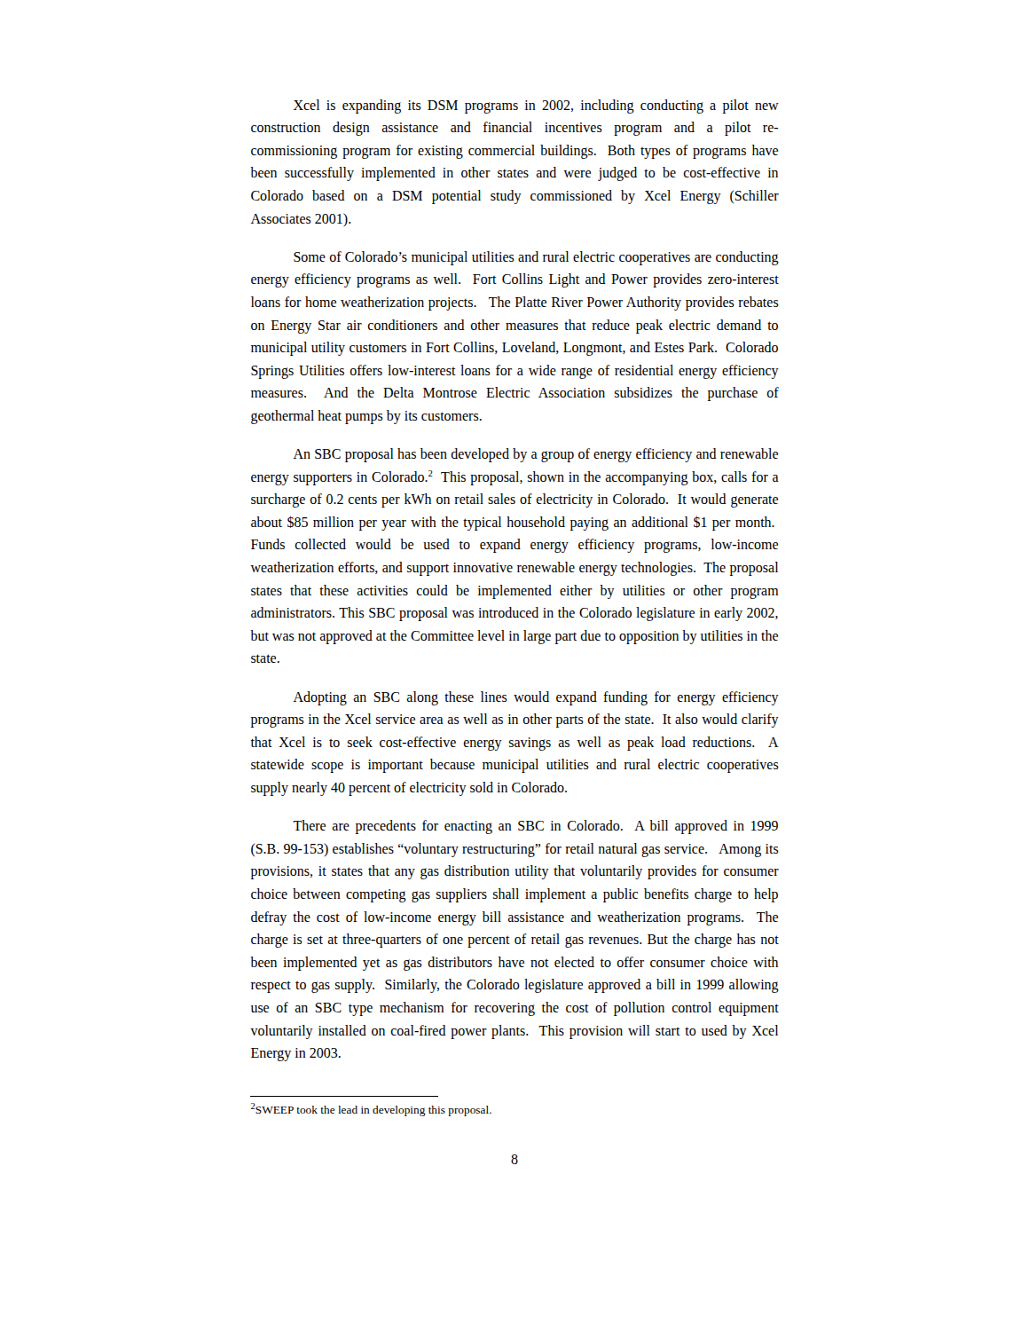Xcel is expanding its DSM programs in 2002, including conducting a pilot new construction design assistance and financial incentives program and a pilot re-commissioning program for existing commercial buildings. Both types of programs have been successfully implemented in other states and were judged to be cost-effective in Colorado based on a DSM potential study commissioned by Xcel Energy (Schiller Associates 2001).
Some of Colorado’s municipal utilities and rural electric cooperatives are conducting energy efficiency programs as well. Fort Collins Light and Power provides zero-interest loans for home weatherization projects. The Platte River Power Authority provides rebates on Energy Star air conditioners and other measures that reduce peak electric demand to municipal utility customers in Fort Collins, Loveland, Longmont, and Estes Park. Colorado Springs Utilities offers low-interest loans for a wide range of residential energy efficiency measures. And the Delta Montrose Electric Association subsidizes the purchase of geothermal heat pumps by its customers.
An SBC proposal has been developed by a group of energy efficiency and renewable energy supporters in Colorado.2 This proposal, shown in the accompanying box, calls for a surcharge of 0.2 cents per kWh on retail sales of electricity in Colorado. It would generate about $85 million per year with the typical household paying an additional $1 per month. Funds collected would be used to expand energy efficiency programs, low-income weatherization efforts, and support innovative renewable energy technologies. The proposal states that these activities could be implemented either by utilities or other program administrators. This SBC proposal was introduced in the Colorado legislature in early 2002, but was not approved at the Committee level in large part due to opposition by utilities in the state.
Adopting an SBC along these lines would expand funding for energy efficiency programs in the Xcel service area as well as in other parts of the state. It also would clarify that Xcel is to seek cost-effective energy savings as well as peak load reductions. A statewide scope is important because municipal utilities and rural electric cooperatives supply nearly 40 percent of electricity sold in Colorado.
There are precedents for enacting an SBC in Colorado. A bill approved in 1999 (S.B. 99-153) establishes “voluntary restructuring” for retail natural gas service. Among its provisions, it states that any gas distribution utility that voluntarily provides for consumer choice between competing gas suppliers shall implement a public benefits charge to help defray the cost of low-income energy bill assistance and weatherization programs. The charge is set at three-quarters of one percent of retail gas revenues. But the charge has not been implemented yet as gas distributors have not elected to offer consumer choice with respect to gas supply. Similarly, the Colorado legislature approved a bill in 1999 allowing use of an SBC type mechanism for recovering the cost of pollution control equipment voluntarily installed on coal-fired power plants. This provision will start to used by Xcel Energy in 2003.
2SWEEP took the lead in developing this proposal.
8